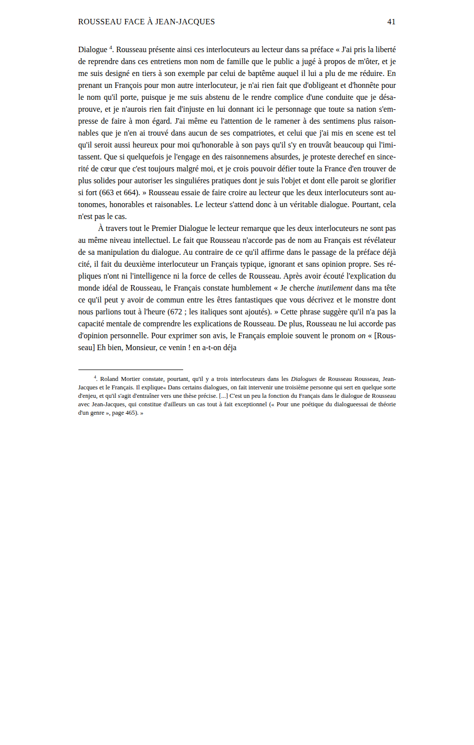Rousseau face à Jean-Jacques 41
Dialogue 4. Rousseau présente ainsi ces interlocuteurs au lecteur dans sa préface « J'ai pris la liberté de reprendre dans ces entretiens mon nom de famille que le public a jugé à propos de m'ôter, et je me suis designé en tiers à son exemple par celui de baptême auquel il lui a plu de me réduire. En prenant un François pour mon autre interlocuteur, je n'ai rien fait que d'obligeant et d'honnête pour le nom qu'il porte, puisque je me suis abstenu de le rendre complice d'une conduite que je désaprouve, et je n'aurois rien fait d'injuste en lui donnant ici le personnage que toute sa nation s'empresse de faire à mon égard. J'ai même eu l'attention de le ramener à des sentimens plus raisonnables que je n'en ai trouvé dans aucun de ses compatriotes, et celui que j'ai mis en scene est tel qu'il seroit aussi heureux pour moi qu'honorable à son pays qu'il s'y en trouvât beaucoup qui l'imitassent. Que si quelquefois je l'engage en des raisonnemens absurdes, je proteste derechef en sincerité de cœur que c'est toujours malgré moi, et je crois pouvoir défier toute la France d'en trouver de plus solides pour autoriser les singuliéres pratiques dont je suis l'objet et dont elle paroit se glorifier si fort (663 et 664). » Rousseau essaie de faire croire au lecteur que les deux interlocuteurs sont autonomes, honorables et raisonables. Le lecteur s'attend donc à un véritable dialogue. Pourtant, cela n'est pas le cas.
À travers tout le Premier Dialogue le lecteur remarque que les deux interlocuteurs ne sont pas au même niveau intellectuel. Le fait que Rousseau n'accorde pas de nom au Français est révélateur de sa manipulation du dialogue. Au contraire de ce qu'il affirme dans le passage de la préface déjà cité, il fait du deuxième interlocuteur un Français typique, ignorant et sans opinion propre. Ses répliques n'ont ni l'intelligence ni la force de celles de Rousseau. Après avoir écouté l'explication du monde idéal de Rousseau, le Français constate humblement « Je cherche inutilement dans ma tête ce qu'il peut y avoir de commun entre les êtres fantastiques que vous décrivez et le monstre dont nous parlions tout à l'heure (672 ; les italiques sont ajoutés). » Cette phrase suggère qu'il n'a pas la capacité mentale de comprendre les explications de Rousseau. De plus, Rousseau ne lui accorde pas d'opinion personnelle. Pour exprimer son avis, le Français emploie souvent le pronom on « [Rousseau] Eh bien, Monsieur, ce venin ! en a-t-on déja
4. Roland Mortier constate, pourtant, qu'il y a trois interlocuteurs dans les Dialogues de Rousseau Rousseau, Jean-Jacques et le Français. Il explique« Dans certains dialogues, on fait intervenir une troisième personne qui sert en quelque sorte d'enjeu, et qu'il s'agit d'entraîner vers une thèse précise. [...] C'est un peu la fonction du Français dans le dialogue de Rousseau avec Jean-Jacques, qui constitue d'ailleurs un cas tout à fait exceptionnel (« Pour une poétique du dialogueessai de théorie d'un genre », page 465). »